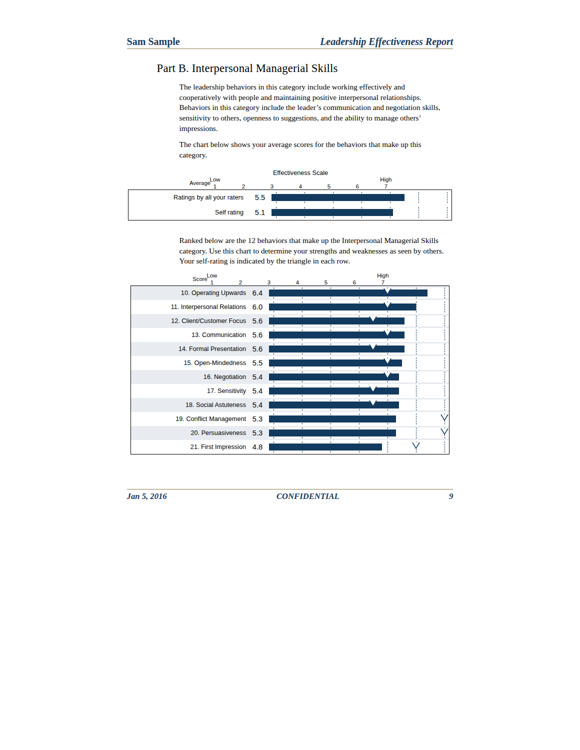Sam Sample
Leadership Effectiveness Report
Part B. Interpersonal Managerial Skills
The leadership behaviors in this category include working effectively and cooperatively with people and maintaining positive interpersonal relationships. Behaviors in this category include the leader’s communication and negotiation skills, sensitivity to others, openness to suggestions, and the ability to manage others’ impressions.
The chart below shows your average scores for the behaviors that make up this category.
| | | Effectiveness Scale |
| | Average | Low High 1 2 3 4 5 6 7 |
| Ratings by all your raters | 5.5 | |
| Self rating | 5.1 | |
Ranked below are the 12 behaviors that make up the Interpersonal Managerial Skills category. Use this chart to determine your strengths and weaknesses as seen by others. Your self-rating is indicated by the triangle in each row.
| | Score | Low High 1 2 3 4 5 6 7 |
| 10. Operating Upwards | 6.4 | |
| 11. Interpersonal Relations | 6.0 | |
| 12. Client/Customer Focus | 5.6 | |
| 13. Communication | 5.6 | |
| 14. Formal Presentation | 5.6 | |
| 15. Open-Mindedness | 5.5 | |
| 16. Negotiation | 5.4 | |
| 17. Sensitivity | 5.4 | |
| 18. Social Astuteness | 5.4 | |
| 19. Conflict Management | 5.3 | |
| 20. Persuasiveness | 5.3 | |
| 21. First Impression | 4.8 | |
Jan 5, 2016
CONFIDENTIAL
9